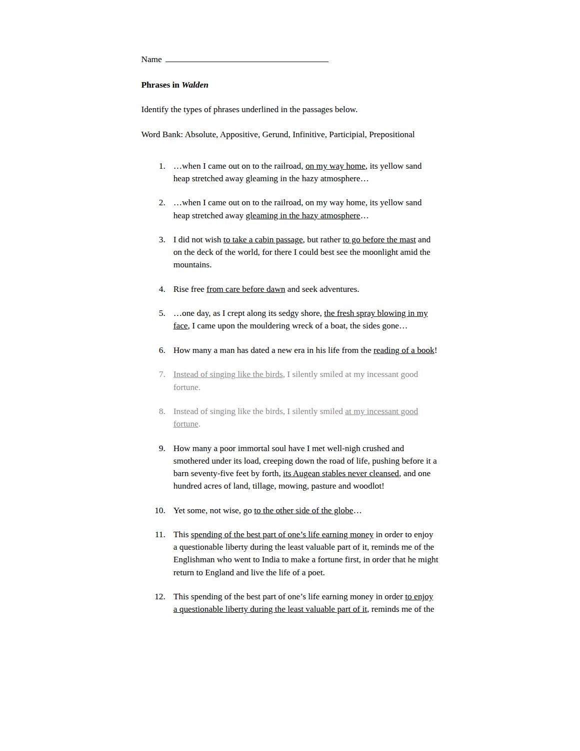Name
Phrases in Walden
Identify the types of phrases underlined in the passages below.
Word Bank: Absolute, Appositive, Gerund, Infinitive, Participial, Prepositional
…when I came out on to the railroad, on my way home, its yellow sand heap stretched away gleaming in the hazy atmosphere…
…when I came out on to the railroad, on my way home, its yellow sand heap stretched away gleaming in the hazy atmosphere…
I did not wish to take a cabin passage, but rather to go before the mast and on the deck of the world, for there I could best see the moonlight amid the mountains.
Rise free from care before dawn and seek adventures.
…one day, as I crept along its sedgy shore, the fresh spray blowing in my face, I came upon the mouldering wreck of a boat, the sides gone…
How many a man has dated a new era in his life from the reading of a book!
Instead of singing like the birds, I silently smiled at my incessant good fortune.
Instead of singing like the birds, I silently smiled at my incessant good fortune.
How many a poor immortal soul have I met well-nigh crushed and smothered under its load, creeping down the road of life, pushing before it a barn seventy-five feet by forth, its Augean stables never cleansed, and one hundred acres of land, tillage, mowing, pasture and woodlot!
Yet some, not wise, go to the other side of the globe…
This spending of the best part of one’s life earning money in order to enjoy a questionable liberty during the least valuable part of it, reminds me of the Englishman who went to India to make a fortune first, in order that he might return to England and live the life of a poet.
This spending of the best part of one’s life earning money in order to enjoy a questionable liberty during the least valuable part of it, reminds me of the